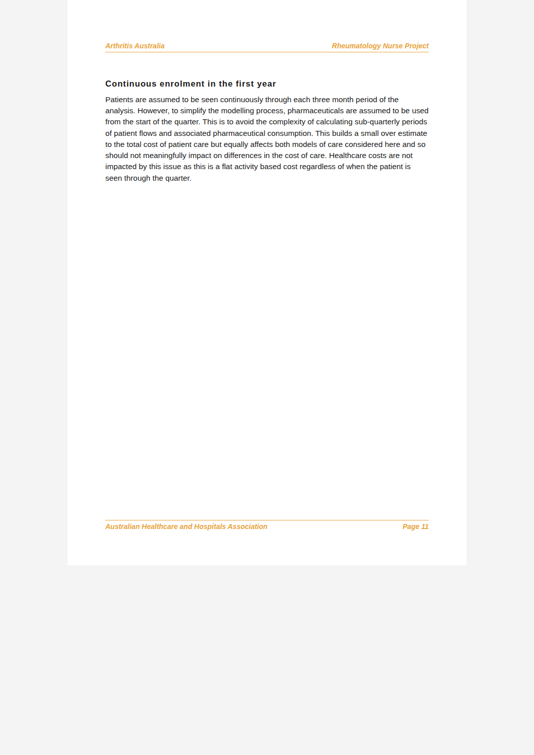Arthritis Australia Rheumatology Nurse Project
Continuous enrolment in the first year
Patients are assumed to be seen continuously through each three month period of the analysis. However, to simplify the modelling process, pharmaceuticals are assumed to be used from the start of the quarter. This is to avoid the complexity of calculating sub-quarterly periods of patient flows and associated pharmaceutical consumption. This builds a small over estimate to the total cost of patient care but equally affects both models of care considered here and so should not meaningfully impact on differences in the cost of care. Healthcare costs are not impacted by this issue as this is a flat activity based cost regardless of when the patient is seen through the quarter.
Australian Healthcare and Hospitals Association Page 11